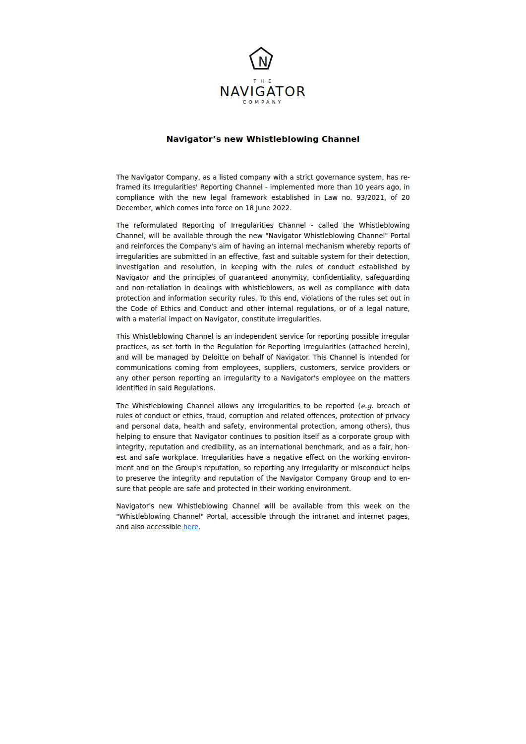⬠ N
T H E
NAVIGATOR
COMPANY
Navigator’s new Whistleblowing Channel
The Navigator Company, as a listed company with a strict governance system, has reframed its Irregularities' Reporting Channel - implemented more than 10 years ago, in compliance with the new legal framework established in Law no. 93/2021, of 20 December, which comes into force on 18 June 2022.
The reformulated Reporting of Irregularities Channel - called the Whistleblowing Channel, will be available through the new "Navigator Whistleblowing Channel" Portal and reinforces the Company's aim of having an internal mechanism whereby reports of irregularities are submitted in an effective, fast and suitable system for their detection, investigation and resolution, in keeping with the rules of conduct established by Navigator and the principles of guaranteed anonymity, confidentiality, safeguarding and non-retaliation in dealings with whistleblowers, as well as compliance with data protection and information security rules. To this end, violations of the rules set out in the Code of Ethics and Conduct and other internal regulations, or of a legal nature, with a material impact on Navigator, constitute irregularities.
This Whistleblowing Channel is an independent service for reporting possible irregular practices, as set forth in the Regulation for Reporting Irregularities (attached herein), and will be managed by Deloitte on behalf of Navigator. This Channel is intended for communications coming from employees, suppliers, customers, service providers or any other person reporting an irregularity to a Navigator's employee on the matters identified in said Regulations.
The Whistleblowing Channel allows any irregularities to be reported (e.g. breach of rules of conduct or ethics, fraud, corruption and related offences, protection of privacy and personal data, health and safety, environmental protection, among others), thus helping to ensure that Navigator continues to position itself as a corporate group with integrity, reputation and credibility, as an international benchmark, and as a fair, honest and safe workplace. Irregularities have a negative effect on the working environment and on the Group's reputation, so reporting any irregularity or misconduct helps to preserve the integrity and reputation of the Navigator Company Group and to ensure that people are safe and protected in their working environment.
Navigator's new Whistleblowing Channel will be available from this week on the "Whistleblowing Channel" Portal, accessible through the intranet and internet pages, and also accessible here.